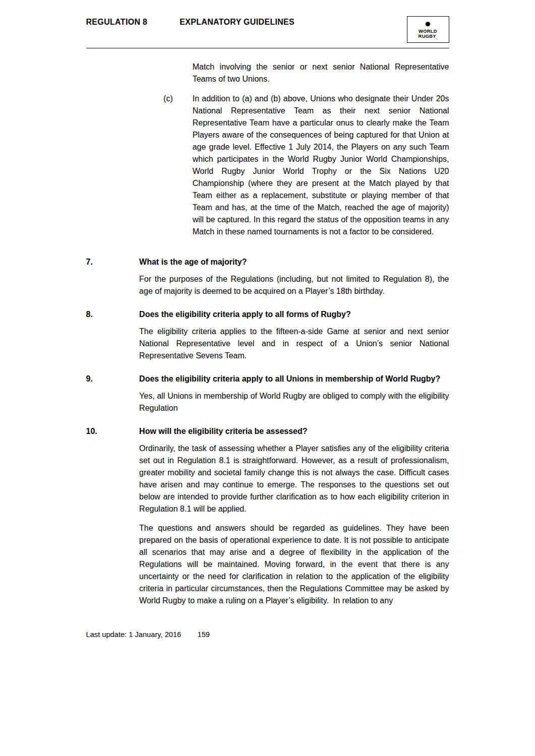REGULATION 8 EXPLANATORY GUIDELINES
● WORLD
RUGBY.
Match involving the senior or next senior National Representative Teams of two Unions.
(c)
In addition to (a) and (b) above, Unions who designate their Under 20s National Representative Team as their next senior National Representative Team have a particular onus to clearly make the Team Players aware of the consequences of being captured for that Union at age grade level. Effective 1 July 2014, the Players on any such Team which participates in the World Rugby Junior World Championships, World Rugby Junior World Trophy or the Six Nations U20 Championship (where they are present at the Match played by that Team either as a replacement, substitute or playing member of that Team and has, at the time of the Match, reached the age of majority) will be captured. In this regard the status of the opposition teams in any Match in these named tournaments is not a factor to be considered.
7.
What is the age of majority?
For the purposes of the Regulations (including, but not limited to Regulation 8), the age of majority is deemed to be acquired on a Player’s 18th birthday.
8.
Does the eligibility criteria apply to all forms of Rugby?
The eligibility criteria applies to the fifteen-a-side Game at senior and next senior National Representative level and in respect of a Union’s senior National Representative Sevens Team.
9.
Does the eligibility criteria apply to all Unions in membership of World Rugby?
Yes, all Unions in membership of World Rugby are obliged to comply with the eligibility Regulation
10.
How will the eligibility criteria be assessed?
Ordinarily, the task of assessing whether a Player satisfies any of the eligibility criteria set out in Regulation 8.1 is straightforward. However, as a result of professionalism, greater mobility and societal family change this is not always the case. Difficult cases have arisen and may continue to emerge. The responses to the questions set out below are intended to provide further clarification as to how each eligibility criterion in Regulation 8.1 will be applied.
The questions and answers should be regarded as guidelines. They have been prepared on the basis of operational experience to date. It is not possible to anticipate all scenarios that may arise and a degree of flexibility in the application of the Regulations will be maintained. Moving forward, in the event that there is any uncertainty or the need for clarification in relation to the application of the eligibility criteria in particular circumstances, then the Regulations Committee may be asked by World Rugby to make a ruling on a Player’s eligibility. In relation to any
Last update: 1 January, 2016
159